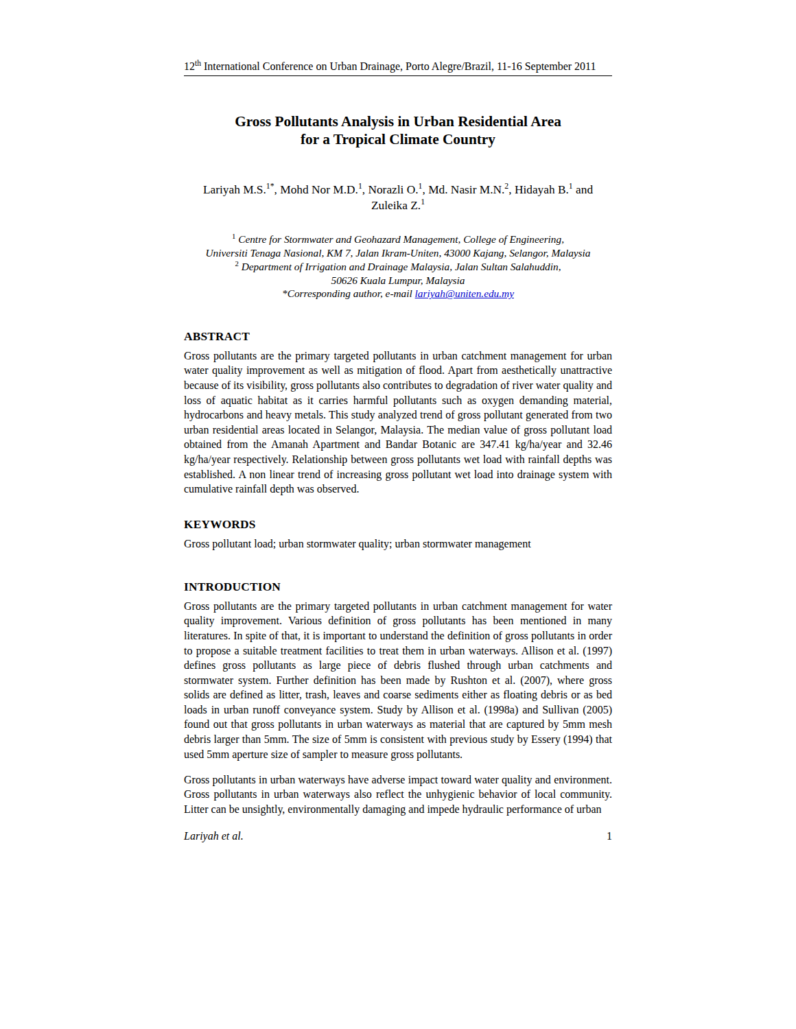12th International Conference on Urban Drainage, Porto Alegre/Brazil, 11-16 September 2011
Gross Pollutants Analysis in Urban Residential Area
for a Tropical Climate Country
Lariyah M.S.1*, Mohd Nor M.D.1, Norazli O.1, Md. Nasir M.N.2, Hidayah B.1 and Zuleika Z.1
1 Centre for Stormwater and Geohazard Management, College of Engineering,
Universiti Tenaga Nasional, KM 7, Jalan Ikram-Uniten, 43000 Kajang, Selangor, Malaysia
2 Department of Irrigation and Drainage Malaysia, Jalan Sultan Salahuddin,
50626 Kuala Lumpur, Malaysia
*Corresponding author, e-mail lariyah@uniten.edu.my
ABSTRACT
Gross pollutants are the primary targeted pollutants in urban catchment management for urban water quality improvement as well as mitigation of flood. Apart from aesthetically unattractive because of its visibility, gross pollutants also contributes to degradation of river water quality and loss of aquatic habitat as it carries harmful pollutants such as oxygen demanding material, hydrocarbons and heavy metals. This study analyzed trend of gross pollutant generated from two urban residential areas located in Selangor, Malaysia. The median value of gross pollutant load obtained from the Amanah Apartment and Bandar Botanic are 347.41 kg/ha/year and 32.46 kg/ha/year respectively. Relationship between gross pollutants wet load with rainfall depths was established. A non linear trend of increasing gross pollutant wet load into drainage system with cumulative rainfall depth was observed.
KEYWORDS
Gross pollutant load; urban stormwater quality; urban stormwater management
INTRODUCTION
Gross pollutants are the primary targeted pollutants in urban catchment management for water quality improvement. Various definition of gross pollutants has been mentioned in many literatures. In spite of that, it is important to understand the definition of gross pollutants in order to propose a suitable treatment facilities to treat them in urban waterways. Allison et al. (1997) defines gross pollutants as large piece of debris flushed through urban catchments and stormwater system. Further definition has been made by Rushton et al. (2007), where gross solids are defined as litter, trash, leaves and coarse sediments either as floating debris or as bed loads in urban runoff conveyance system. Study by Allison et al. (1998a) and Sullivan (2005) found out that gross pollutants in urban waterways as material that are captured by 5mm mesh debris larger than 5mm. The size of 5mm is consistent with previous study by Essery (1994) that used 5mm aperture size of sampler to measure gross pollutants.
Gross pollutants in urban waterways have adverse impact toward water quality and environment. Gross pollutants in urban waterways also reflect the unhygienic behavior of local community. Litter can be unsightly, environmentally damaging and impede hydraulic performance of urban
Lariyah et al. 1